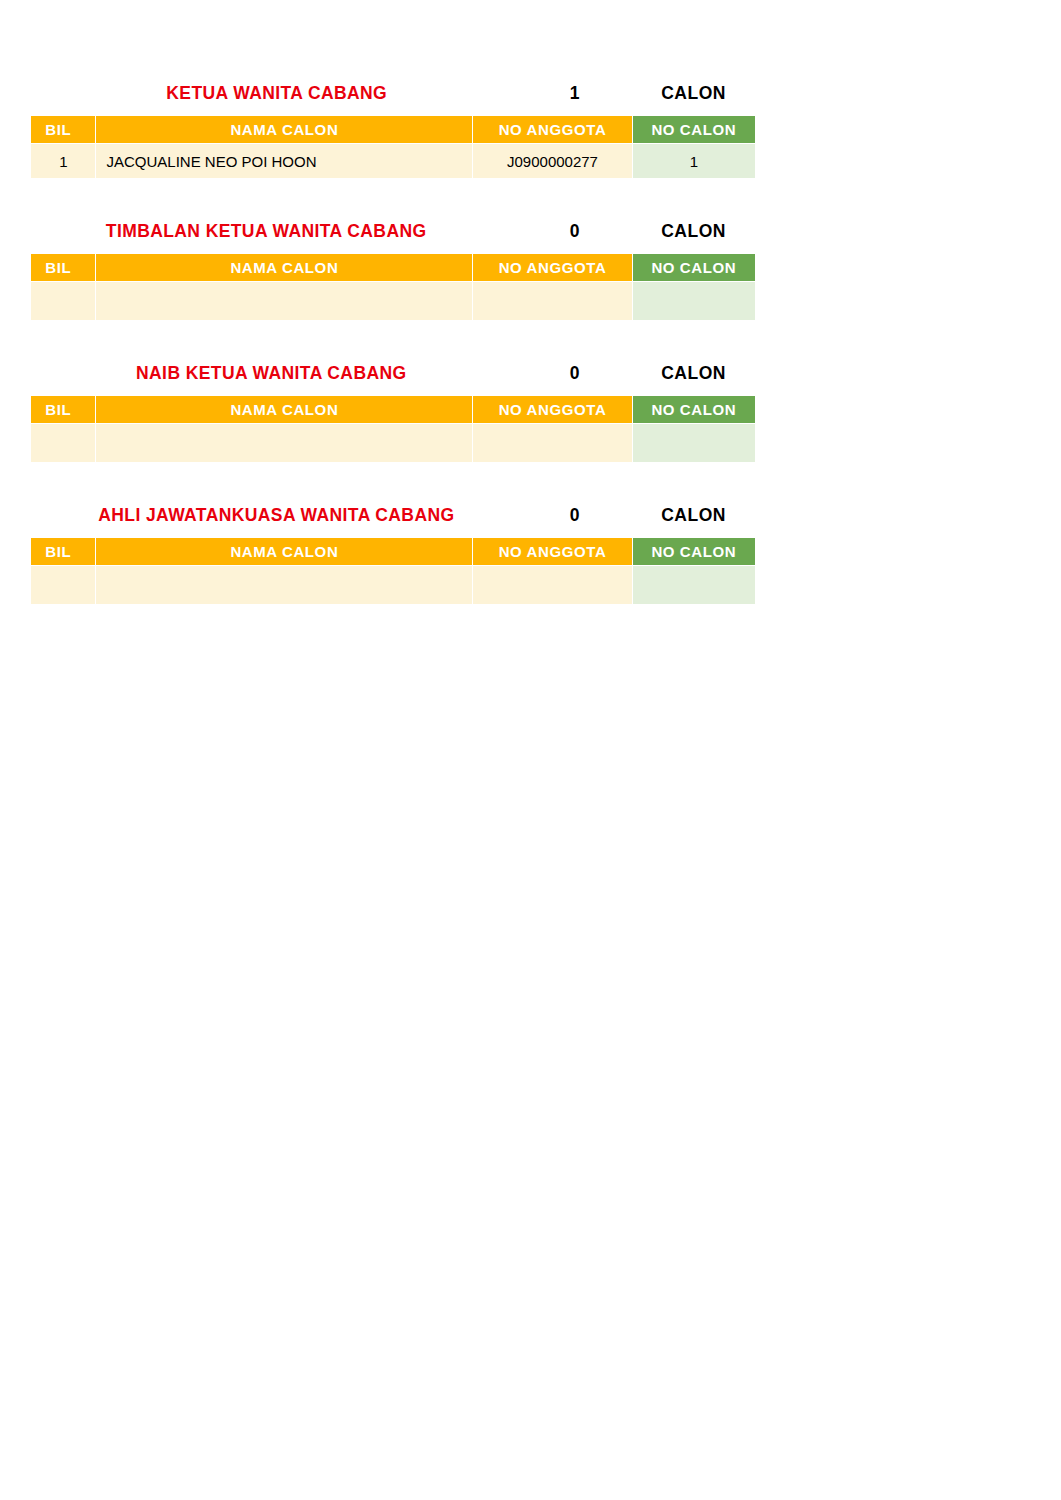KETUA WANITA CABANG
1
CALON
| BIL | NAMA CALON | NO ANGGOTA | NO CALON |
| --- | --- | --- | --- |
| 1 | JACQUALINE NEO POI HOON | J0900000277 | 1 |
TIMBALAN KETUA WANITA CABANG
0
CALON
| BIL | NAMA CALON | NO ANGGOTA | NO CALON |
| --- | --- | --- | --- |
NAIB KETUA WANITA CABANG
0
CALON
| BIL | NAMA CALON | NO ANGGOTA | NO CALON |
| --- | --- | --- | --- |
AHLI JAWATANKUASA WANITA CABANG
0
CALON
| BIL | NAMA CALON | NO ANGGOTA | NO CALON |
| --- | --- | --- | --- |